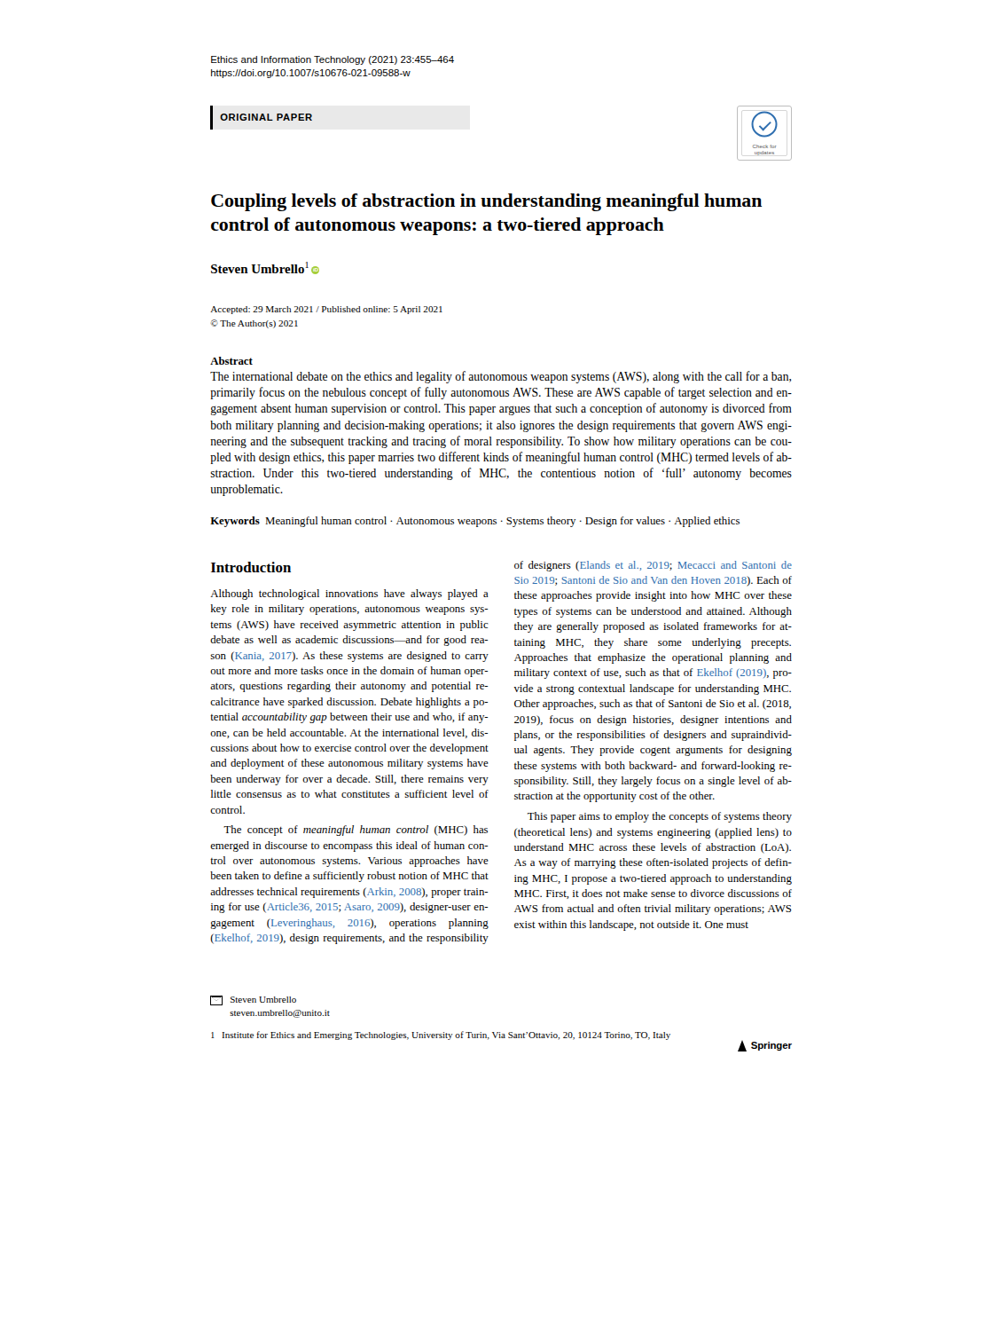Ethics and Information Technology (2021) 23:455–464
https://doi.org/10.1007/s10676-021-09588-w
ORIGINAL PAPER
Check for
updates
Coupling levels of abstraction in understanding meaningful human control of autonomous weapons: a two-tiered approach
Steven Umbrello1
Accepted: 29 March 2021 / Published online: 5 April 2021
© The Author(s) 2021
Abstract
The international debate on the ethics and legality of autonomous weapon systems (AWS), along with the call for a ban, primarily focus on the nebulous concept of fully autonomous AWS. These are AWS capable of target selection and engagement absent human supervision or control. This paper argues that such a conception of autonomy is divorced from both military planning and decision-making operations; it also ignores the design requirements that govern AWS engineering and the subsequent tracking and tracing of moral responsibility. To show how military operations can be coupled with design ethics, this paper marries two different kinds of meaningful human control (MHC) termed levels of abstraction. Under this two-tiered understanding of MHC, the contentious notion of ‘full’ autonomy becomes unproblematic.
Keywords
Meaningful human control·Autonomous weapons·Systems theory·Design for values·Applied ethics
Introduction
Although technological innovations have always played a key role in military operations, autonomous weapons systems (AWS) have received asymmetric attention in public debate as well as academic discussions—and for good reason (Kania, 2017). As these systems are designed to carry out more and more tasks once in the domain of human operators, questions regarding their autonomy and potential recalcitrance have sparked discussion. Debate highlights a potential accountability gap between their use and who, if anyone, can be held accountable. At the international level, discussions about how to exercise control over the development and deployment of these autonomous military systems have been underway for over a decade. Still, there remains very little consensus as to what constitutes a sufficient level of control.
The concept of meaningful human control (MHC) has emerged in discourse to encompass this ideal of human control over autonomous systems. Various approaches have been taken to define a sufficiently robust notion of MHC that addresses technical requirements (Arkin, 2008), proper training for use (Article36, 2015; Asaro, 2009), designer-user engagement (Leveringhaus, 2016), operations planning (Ekelhof, 2019), design requirements, and the responsibility of designers (Elands et al., 2019; Mecacci and Santoni de Sio 2019; Santoni de Sio and Van den Hoven 2018). Each of these approaches provide insight into how MHC over these types of systems can be understood and attained. Although they are generally proposed as isolated frameworks for attaining MHC, they share some underlying precepts. Approaches that emphasize the operational planning and military context of use, such as that of Ekelhof (2019), provide a strong contextual landscape for understanding MHC. Other approaches, such as that of Santoni de Sio et al. (2018, 2019), focus on design histories, designer intentions and plans, or the responsibilities of designers and supraindividual agents. They provide cogent arguments for designing these systems with both backward- and forward-looking responsibility. Still, they largely focus on a single level of abstraction at the opportunity cost of the other.
This paper aims to employ the concepts of systems theory (theoretical lens) and systems engineering (applied lens) to understand MHC across these levels of abstraction (LoA). As a way of marrying these often-isolated projects of defining MHC, I propose a two-tiered approach to understanding MHC. First, it does not make sense to divorce discussions of AWS from actual and often trivial military operations; AWS exist within this landscape, not outside it. One must
Steven Umbrello
steven.umbrello@unito.it
1
Institute for Ethics and Emerging Technologies, University of Turin, Via Sant’Ottavio, 20, 10124 Torino, TO, Italy
Springer